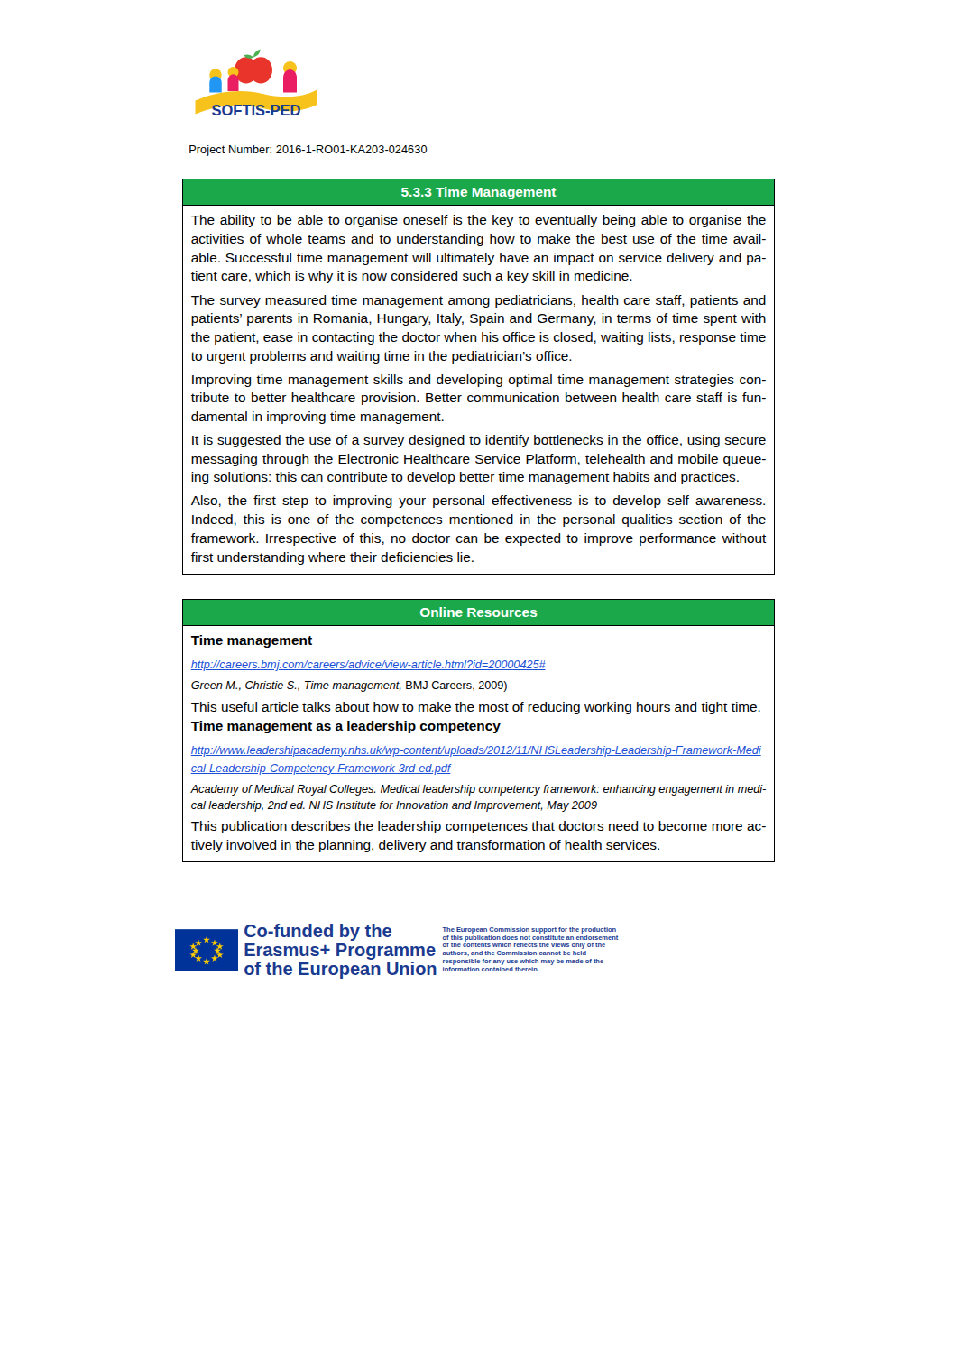SOFTIS-PED
Project Number: 2016-1-RO01-KA203-024630
5.3.3 Time Management
The ability to be able to organise oneself is the key to eventually being able to organise the activities of whole teams and to understanding how to make the best use of the time available. Successful time management will ultimately have an impact on service delivery and patient care, which is why it is now considered such a key skill in medicine.
The survey measured time management among pediatricians, health care staff, patients and patients’ parents in Romania, Hungary, Italy, Spain and Germany, in terms of time spent with the patient, ease in contacting the doctor when his office is closed, waiting lists, response time to urgent problems and waiting time in the pediatrician’s office.
Improving time management skills and developing optimal time management strategies contribute to better healthcare provision. Better communication between health care staff is fundamental in improving time management.
It is suggested the use of a survey designed to identify bottlenecks in the office, using secure messaging through the Electronic Healthcare Service Platform, telehealth and mobile queueing solutions: this can contribute to develop better time management habits and practices.
Also, the first step to improving your personal effectiveness is to develop self awareness. Indeed, this is one of the competences mentioned in the personal qualities section of the framework. Irrespective of this, no doctor can be expected to improve performance without first understanding where their deficiencies lie.
Online Resources
Time management
http://careers.bmj.com/careers/advice/view-article.html?id=20000425#
Green M., Christie S., Time management, BMJ Careers, 2009)
This useful article talks about how to make the most of reducing working hours and tight time.
Time management as a leadership competency
http://www.leadershipacademy.nhs.uk/wp-content/uploads/2012/11/NHSLeadership-Leadership-Framework-Medical-Leadership-Competency-Framework-3rd-ed.pdf
Academy of Medical Royal Colleges. Medical leadership competency framework: enhancing engagement in medical leadership, 2nd ed. NHS Institute for Innovation and Improvement, May 2009
This publication describes the leadership competences that doctors need to become more actively involved in the planning, delivery and transformation of health services.
Co-funded by the
Erasmus+ Programme
of the European Union
The European Commission support for the production of this publication does not constitute an endorsement of the contents which reflects the views only of the authors, and the Commission cannot be held responsible for any use which may be made of the information contained therein.